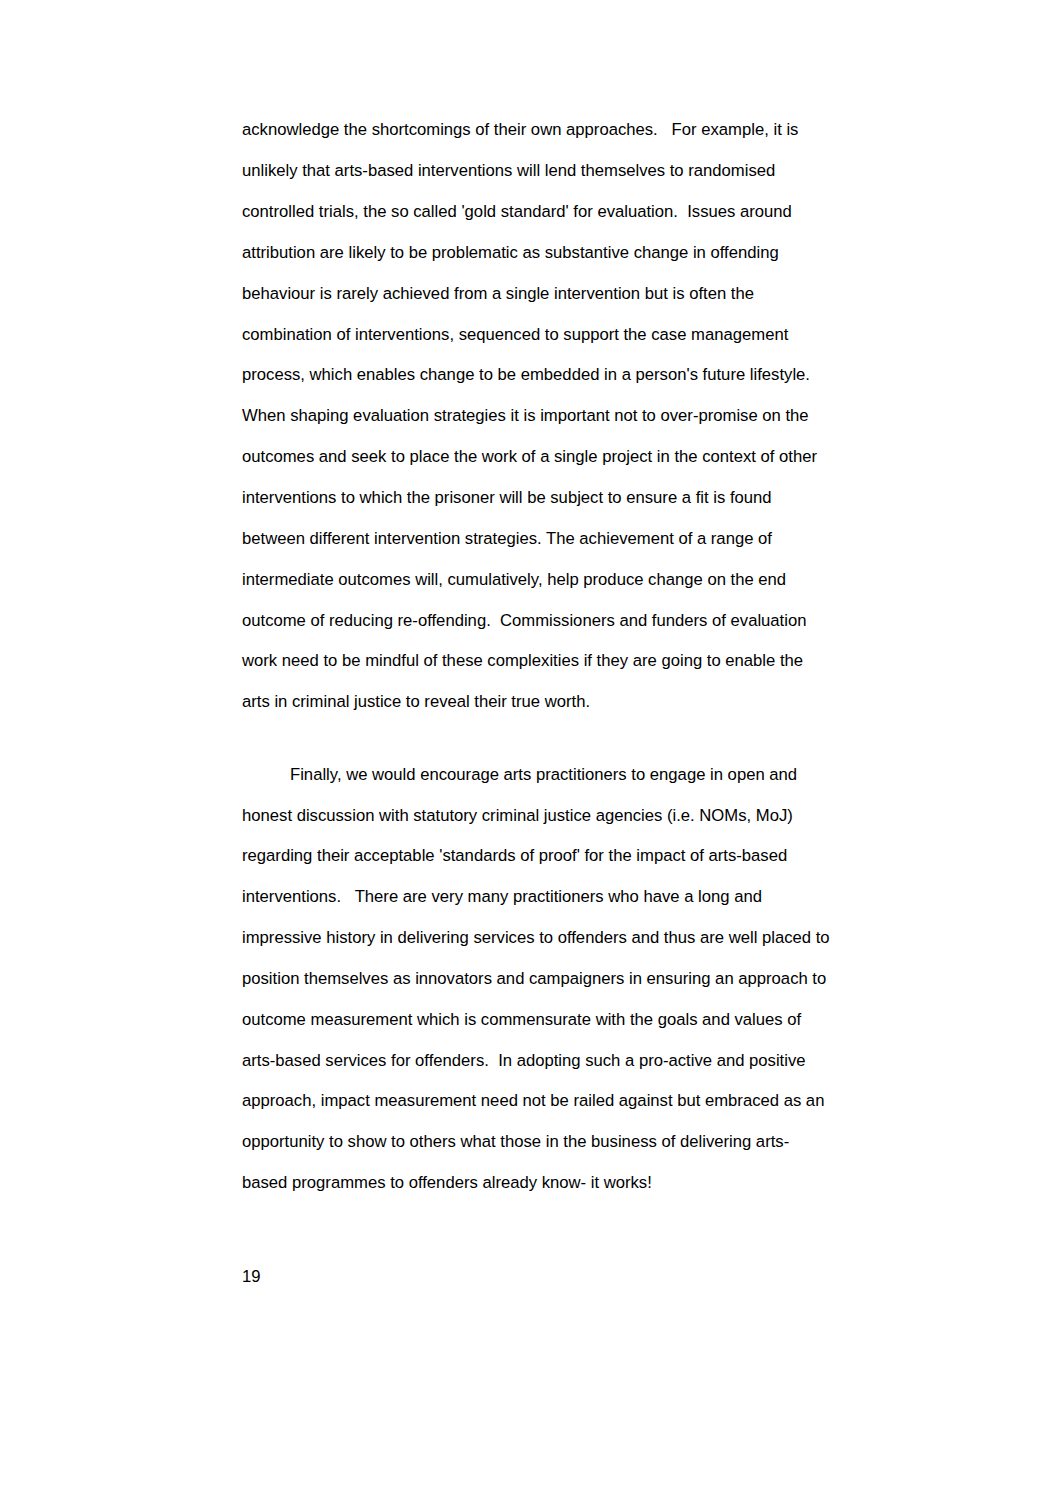acknowledge the shortcomings of their own approaches. For example, it is unlikely that arts-based interventions will lend themselves to randomised controlled trials, the so called 'gold standard' for evaluation. Issues around attribution are likely to be problematic as substantive change in offending behaviour is rarely achieved from a single intervention but is often the combination of interventions, sequenced to support the case management process, which enables change to be embedded in a person's future lifestyle. When shaping evaluation strategies it is important not to over-promise on the outcomes and seek to place the work of a single project in the context of other interventions to which the prisoner will be subject to ensure a fit is found between different intervention strategies. The achievement of a range of intermediate outcomes will, cumulatively, help produce change on the end outcome of reducing re-offending. Commissioners and funders of evaluation work need to be mindful of these complexities if they are going to enable the arts in criminal justice to reveal their true worth.
Finally, we would encourage arts practitioners to engage in open and honest discussion with statutory criminal justice agencies (i.e. NOMs, MoJ) regarding their acceptable 'standards of proof' for the impact of arts-based interventions. There are very many practitioners who have a long and impressive history in delivering services to offenders and thus are well placed to position themselves as innovators and campaigners in ensuring an approach to outcome measurement which is commensurate with the goals and values of arts-based services for offenders. In adopting such a pro-active and positive approach, impact measurement need not be railed against but embraced as an opportunity to show to others what those in the business of delivering arts-based programmes to offenders already know- it works!
19